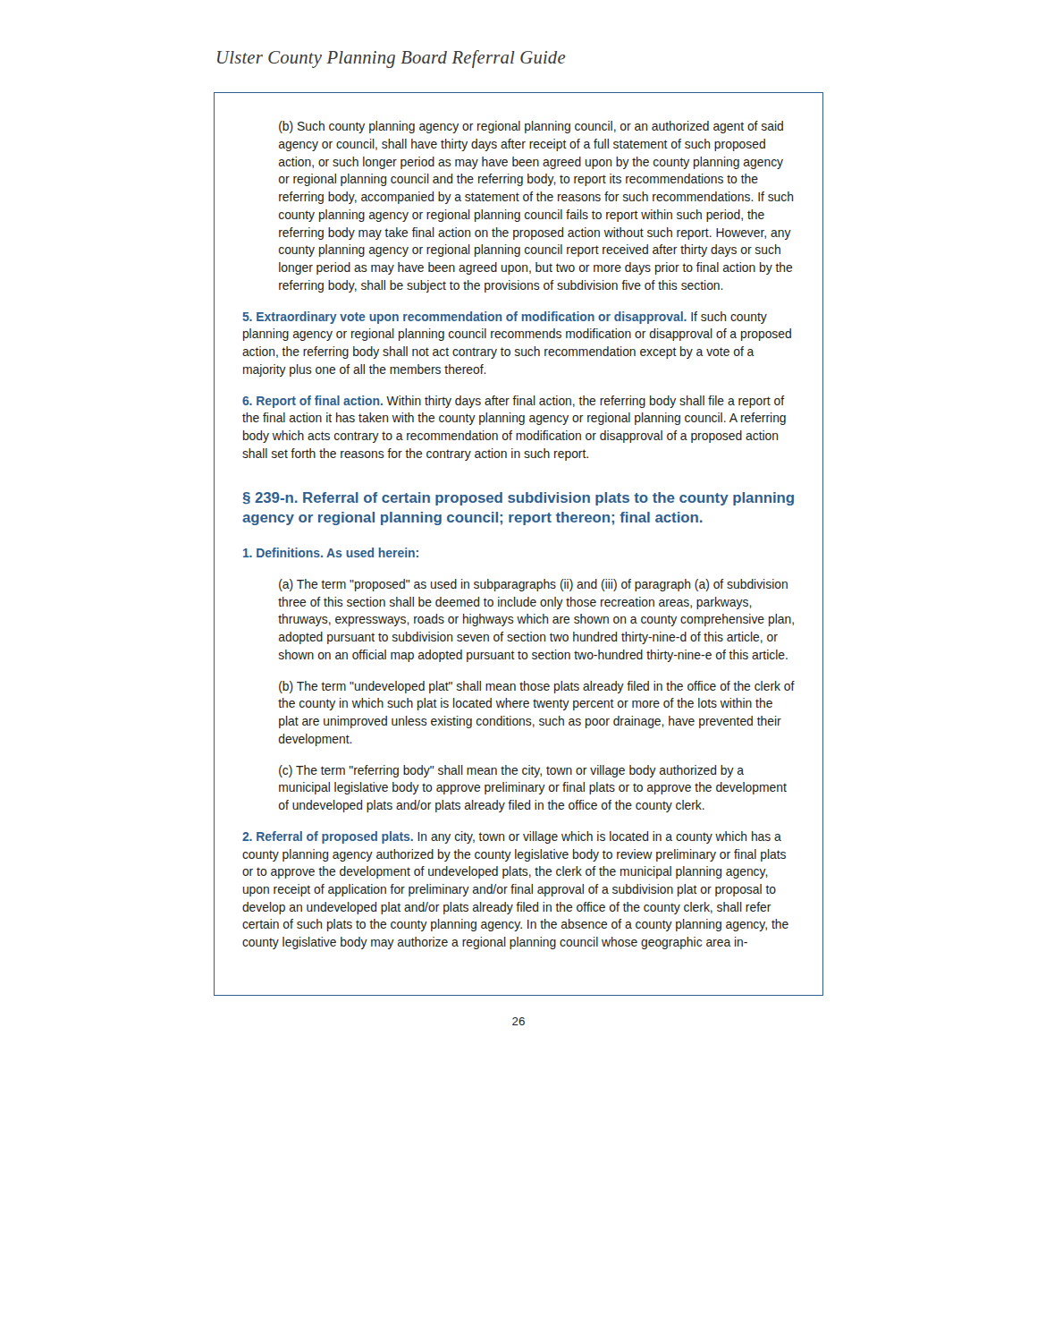Ulster County Planning Board Referral Guide
(b) Such county planning agency or regional planning council, or an authorized agent of said agency or council, shall have thirty days after receipt of a full statement of such proposed action, or such longer period as may have been agreed upon by the county planning agency or regional planning council and the referring body, to report its recommendations to the referring body, accompanied by a statement of the reasons for such recommendations. If such county planning agency or regional planning council fails to report within such period, the referring body may take final action on the proposed action without such report. However, any county planning agency or regional planning council report received after thirty days or such longer period as may have been agreed upon, but two or more days prior to final action by the referring body, shall be subject to the provisions of subdivision five of this section.
5. Extraordinary vote upon recommendation of modification or disapproval. If such county planning agency or regional planning council recommends modification or disapproval of a proposed action, the referring body shall not act contrary to such recommendation except by a vote of a majority plus one of all the members thereof.
6. Report of final action. Within thirty days after final action, the referring body shall file a report of the final action it has taken with the county planning agency or regional planning council. A referring body which acts contrary to a recommendation of modification or disapproval of a proposed action shall set forth the reasons for the contrary action in such report.
§ 239-n. Referral of certain proposed subdivision plats to the county planning agency or regional planning council; report thereon; final action.
1. Definitions. As used herein:
(a) The term "proposed" as used in subparagraphs (ii) and (iii) of paragraph (a) of subdivision three of this section shall be deemed to include only those recreation areas, parkways, thruways, expressways, roads or highways which are shown on a county comprehensive plan, adopted pursuant to subdivision seven of section two hundred thirty-nine-d of this article, or shown on an official map adopted pursuant to section two-hundred thirty-nine-e of this article.
(b) The term "undeveloped plat" shall mean those plats already filed in the office of the clerk of the county in which such plat is located where twenty percent or more of the lots within the plat are unimproved unless existing conditions, such as poor drainage, have prevented their development.
(c) The term "referring body" shall mean the city, town or village body authorized by a municipal legislative body to approve preliminary or final plats or to approve the development of undeveloped plats and/or plats already filed in the office of the county clerk.
2. Referral of proposed plats. In any city, town or village which is located in a county which has a county planning agency authorized by the county legislative body to review preliminary or final plats or to approve the development of undeveloped plats, the clerk of the municipal planning agency, upon receipt of application for preliminary and/or final approval of a subdivision plat or proposal to develop an undeveloped plat and/or plats already filed in the office of the county clerk, shall refer certain of such plats to the county planning agency. In the absence of a county planning agency, the county legislative body may authorize a regional planning council whose geographic area in-
26